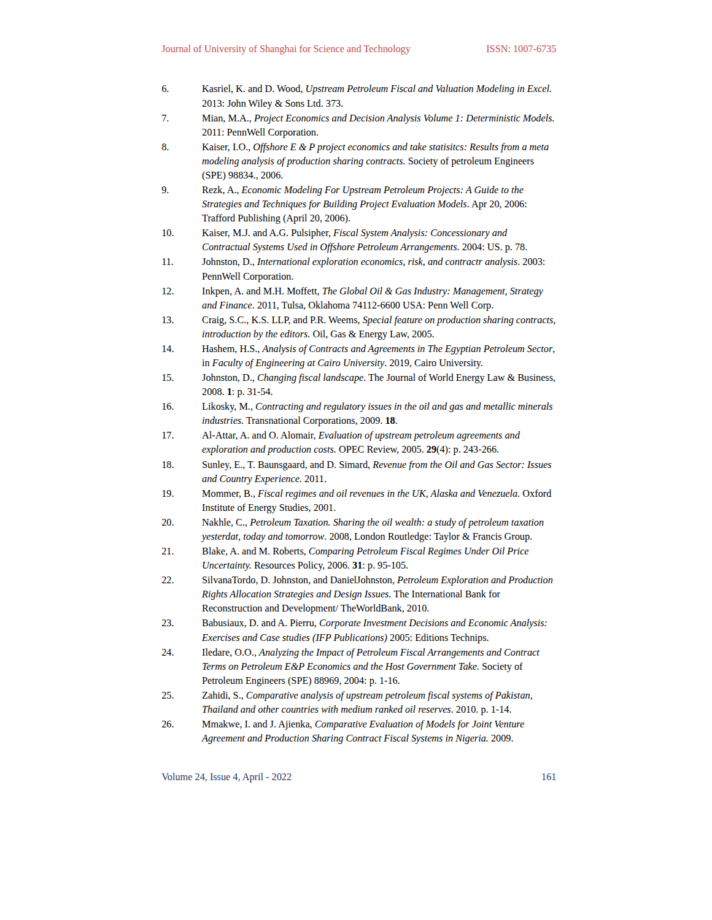Journal of University of Shanghai for Science and Technology ISSN: 1007-6735
6. Kasriel, K. and D. Wood, Upstream Petroleum Fiscal and Valuation Modeling in Excel. 2013: John Wiley & Sons Ltd. 373.
7. Mian, M.A., Project Economics and Decision Analysis Volume 1: Deterministic Models. 2011: PennWell Corporation.
8. Kaiser, I.O., Offshore E & P project economics and take statisitcs: Results from a meta modeling analysis of production sharing contracts. Society of petroleum Engineers (SPE) 98834., 2006.
9. Rezk, A., Economic Modeling For Upstream Petroleum Projects: A Guide to the Strategies and Techniques for Building Project Evaluation Models. Apr 20, 2006: Trafford Publishing (April 20, 2006).
10. Kaiser, M.J. and A.G. Pulsipher, Fiscal System Analysis: Concessionary and Contractual Systems Used in Offshore Petroleum Arrangements. 2004: US. p. 78.
11. Johnston, D., International exploration economics, risk, and contractr analysis. 2003: PennWell Corporation.
12. Inkpen, A. and M.H. Moffett, The Global Oil & Gas Industry: Management, Strategy and Finance. 2011, Tulsa, Oklahoma 74112-6600 USA: Penn Well Corp.
13. Craig, S.C., K.S. LLP, and P.R. Weems, Special feature on production sharing contracts, introduction by the editors. Oil, Gas & Energy Law, 2005.
14. Hashem, H.S., Analysis of Contracts and Agreements in The Egyptian Petroleum Sector, in Faculty of Engineering at Cairo University. 2019, Cairo University.
15. Johnston, D., Changing fiscal landscape. The Journal of World Energy Law & Business, 2008. 1: p. 31-54.
16. Likosky, M., Contracting and regulatory issues in the oil and gas and metallic minerals industries. Transnational Corporations, 2009. 18.
17. Al-Attar, A. and O. Alomair, Evaluation of upstream petroleum agreements and exploration and production costs. OPEC Review, 2005. 29(4): p. 243-266.
18. Sunley, E., T. Baunsgaard, and D. Simard, Revenue from the Oil and Gas Sector: Issues and Country Experience. 2011.
19. Mommer, B., Fiscal regimes and oil revenues in the UK, Alaska and Venezuela. Oxford Institute of Energy Studies, 2001.
20. Nakhle, C., Petroleum Taxation. Sharing the oil wealth: a study of petroleum taxation yesterdat, today and tomorrow. 2008, London Routledge: Taylor & Francis Group.
21. Blake, A. and M. Roberts, Comparing Petroleum Fiscal Regimes Under Oil Price Uncertainty. Resources Policy, 2006. 31: p. 95-105.
22. SilvanaTordo, D. Johnston, and DanielJohnston, Petroleum Exploration and Production Rights Allocation Strategies and Design Issues. The International Bank for Reconstruction and Development/ TheWorldBank, 2010.
23. Babusiaux, D. and A. Pierru, Corporate Investment Decisions and Economic Analysis: Exercises and Case studies (IFP Publications) 2005: Editions Technips.
24. Iledare, O.O., Analyzing the Impact of Petroleum Fiscal Arrangements and Contract Terms on Petroleum E&P Economics and the Host Government Take. Society of Petroleum Engineers (SPE) 88969, 2004: p. 1-16.
25. Zahidi, S., Comparative analysis of upstream petroleum fiscal systems of Pakistan, Thailand and other countries with medium ranked oil reserves. 2010. p. 1-14.
26. Mmakwe, I. and J. Ajienka, Comparative Evaluation of Models for Joint Venture Agreement and Production Sharing Contract Fiscal Systems in Nigeria. 2009.
Volume 24, Issue 4, April - 2022 161